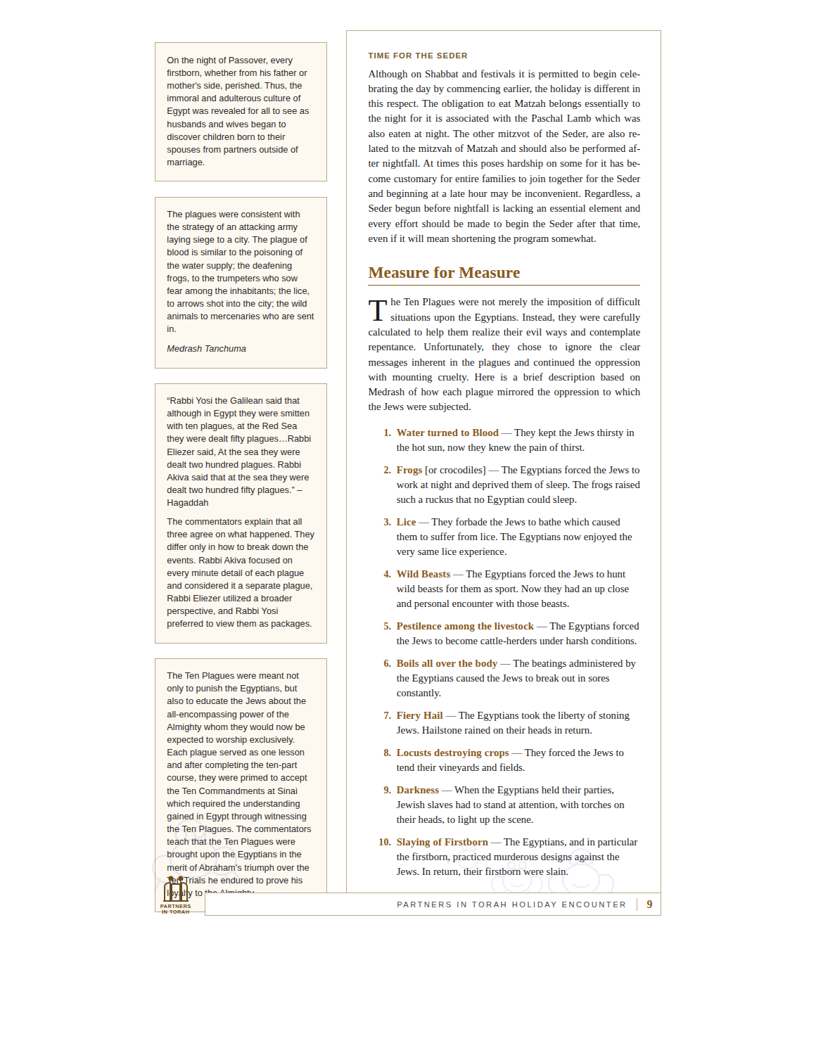On the night of Passover, every firstborn, whether from his father or mother's side, perished. Thus, the immoral and adulterous culture of Egypt was revealed for all to see as husbands and wives began to discover children born to their spouses from partners outside of marriage.
The plagues were consistent with the strategy of an attacking army laying siege to a city. The plague of blood is similar to the poisoning of the water supply; the deafening frogs, to the trumpeters who sow fear among the inhabitants; the lice, to arrows shot into the city; the wild animals to mercenaries who are sent in.
Medrash Tanchuma
“Rabbi Yosi the Galilean said that although in Egypt they were smitten with ten plagues, at the Red Sea they were dealt fifty plagues…Rabbi Eliezer said, At the sea they were dealt two hundred plagues. Rabbi Akiva said that at the sea they were dealt two hundred fifty plagues.” – Hagaddah
The commentators explain that all three agree on what happened. They differ only in how to break down the events. Rabbi Akiva focused on every minute detail of each plague and considered it a separate plague, Rabbi Eliezer utilized a broader perspective, and Rabbi Yosi preferred to view them as packages.
The Ten Plagues were meant not only to punish the Egyptians, but also to educate the Jews about the all-encompassing power of the Almighty whom they would now be expected to worship exclusively. Each plague served as one lesson and after completing the ten-part course, they were primed to accept the Ten Commandments at Sinai which required the understanding gained in Egypt through witnessing the Ten Plagues. The commentators teach that the Ten Plagues were brought upon the Egyptians in the merit of Abraham's triumph over the Ten Trials he endured to prove his loyalty to the Almighty.
TIME FOR THE SEDER
Although on Shabbat and festivals it is permitted to begin celebrating the day by commencing earlier, the holiday is different in this respect. The obligation to eat Matzah belongs essentially to the night for it is associated with the Paschal Lamb which was also eaten at night. The other mitzvot of the Seder, are also related to the mitzvah of Matzah and should also be performed after nightfall. At times this poses hardship on some for it has become customary for entire families to join together for the Seder and beginning at a late hour may be inconvenient. Regardless, a Seder begun before nightfall is lacking an essential element and every effort should be made to begin the Seder after that time, even if it will mean shortening the program somewhat.
Measure for Measure
The Ten Plagues were not merely the imposition of difficult situations upon the Egyptians. Instead, they were carefully calculated to help them realize their evil ways and contemplate repentance. Unfortunately, they chose to ignore the clear messages inherent in the plagues and continued the oppression with mounting cruelty. Here is a brief description based on Medrash of how each plague mirrored the oppression to which the Jews were subjected.
Water turned to Blood — They kept the Jews thirsty in the hot sun, now they knew the pain of thirst.
Frogs [or crocodiles] — The Egyptians forced the Jews to work at night and deprived them of sleep. The frogs raised such a ruckus that no Egyptian could sleep.
Lice — They forbade the Jews to bathe which caused them to suffer from lice. The Egyptians now enjoyed the very same lice experience.
Wild Beasts — The Egyptians forced the Jews to hunt wild beasts for them as sport. Now they had an up close and personal encounter with those beasts.
Pestilence among the livestock — The Egyptians forced the Jews to become cattle-herders under harsh conditions.
Boils all over the body — The beatings administered by the Egyptians caused the Jews to break out in sores constantly.
Fiery Hail — The Egyptians took the liberty of stoning Jews. Hailstone rained on their heads in return.
Locusts destroying crops — They forced the Jews to tend their vineyards and fields.
Darkness — When the Egyptians held their parties, Jewish slaves had to stand at attention, with torches on their heads, to light up the scene.
Slaying of Firstborn — The Egyptians, and in particular the firstborn, practiced murderous designs against the Jews. In return, their firstborn were slain.
PARTNERS
IN TORAH
PARTNERS IN TORAH HOLIDAY ENCOUNTER 9